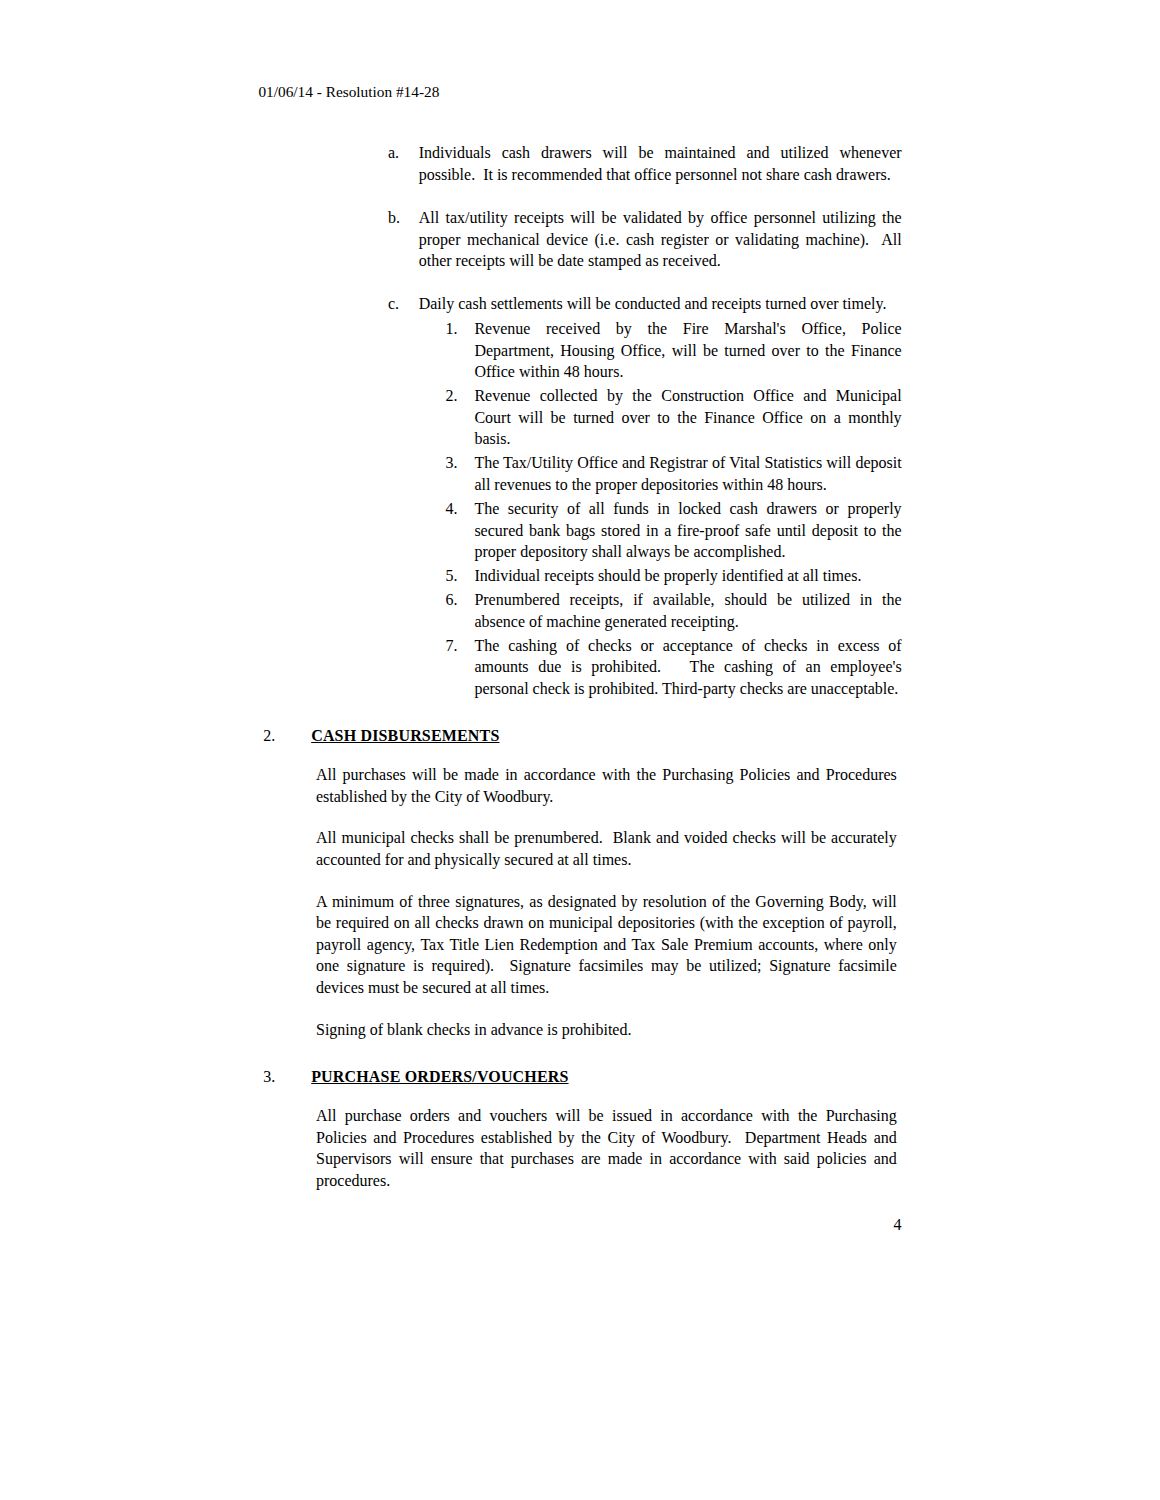01/06/14 - Resolution #14-28
a.
Individuals cash drawers will be maintained and utilized whenever possible. It is recommended that office personnel not share cash drawers.
b.
All tax/utility receipts will be validated by office personnel utilizing the proper mechanical device (i.e. cash register or validating machine). All other receipts will be date stamped as received.
c.
Daily cash settlements will be conducted and receipts turned over timely.
1.
Revenue received by the Fire Marshal's Office, Police Department, Housing Office, will be turned over to the Finance Office within 48 hours.
2.
Revenue collected by the Construction Office and Municipal Court will be turned over to the Finance Office on a monthly basis.
3.
The Tax/Utility Office and Registrar of Vital Statistics will deposit all revenues to the proper depositories within 48 hours.
4.
The security of all funds in locked cash drawers or properly secured bank bags stored in a fire-proof safe until deposit to the proper depository shall always be accomplished.
5.
Individual receipts should be properly identified at all times.
6.
Prenumbered receipts, if available, should be utilized in the absence of machine generated receipting.
7.
The cashing of checks or acceptance of checks in excess of amounts due is prohibited. The cashing of an employee's personal check is prohibited. Third-party checks are unacceptable.
2.
CASH DISBURSEMENTS
All purchases will be made in accordance with the Purchasing Policies and Procedures established by the City of Woodbury.
All municipal checks shall be prenumbered. Blank and voided checks will be accurately accounted for and physically secured at all times.
A minimum of three signatures, as designated by resolution of the Governing Body, will be required on all checks drawn on municipal depositories (with the exception of payroll, payroll agency, Tax Title Lien Redemption and Tax Sale Premium accounts, where only one signature is required). Signature facsimiles may be utilized; Signature facsimile devices must be secured at all times.
Signing of blank checks in advance is prohibited.
3.
PURCHASE ORDERS/VOUCHERS
All purchase orders and vouchers will be issued in accordance with the Purchasing Policies and Procedures established by the City of Woodbury. Department Heads and Supervisors will ensure that purchases are made in accordance with said policies and procedures.
4